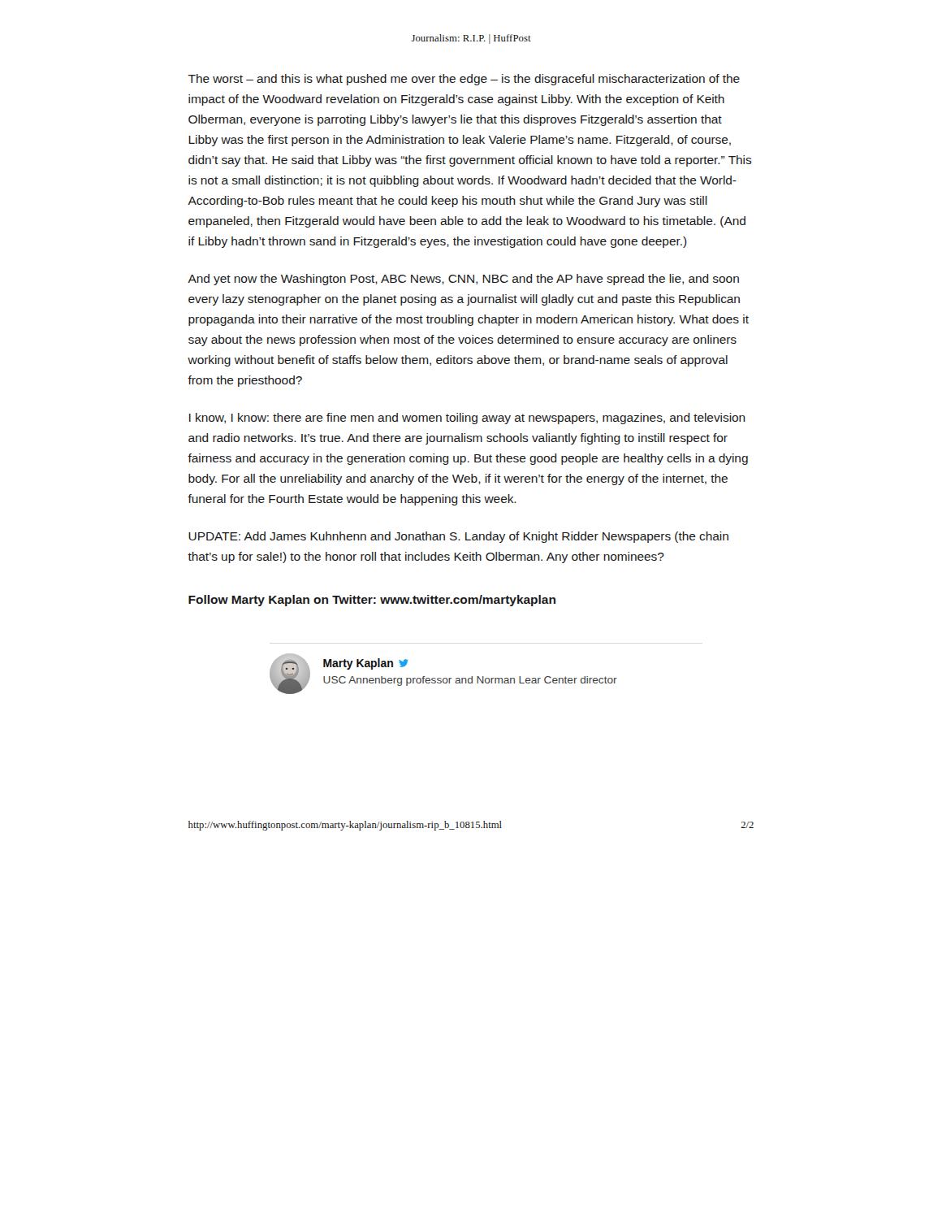Journalism: R.I.P. | HuffPost
The worst – and this is what pushed me over the edge – is the disgraceful mischaracterization of the impact of the Woodward revelation on Fitzgerald’s case against Libby. With the exception of Keith Olberman, everyone is parroting Libby’s lawyer’s lie that this disproves Fitzgerald’s assertion that Libby was the first person in the Administration to leak Valerie Plame’s name. Fitzgerald, of course, didn’t say that. He said that Libby was “the first government official known to have told a reporter.” This is not a small distinction; it is not quibbling about words. If Woodward hadn’t decided that the World-According-to-Bob rules meant that he could keep his mouth shut while the Grand Jury was still empaneled, then Fitzgerald would have been able to add the leak to Woodward to his timetable. (And if Libby hadn’t thrown sand in Fitzgerald’s eyes, the investigation could have gone deeper.)
And yet now the Washington Post, ABC News, CNN, NBC and the AP have spread the lie, and soon every lazy stenographer on the planet posing as a journalist will gladly cut and paste this Republican propaganda into their narrative of the most troubling chapter in modern American history. What does it say about the news profession when most of the voices determined to ensure accuracy are onliners working without benefit of staffs below them, editors above them, or brand-name seals of approval from the priesthood?
I know, I know: there are fine men and women toiling away at newspapers, magazines, and television and radio networks. It’s true. And there are journalism schools valiantly fighting to instill respect for fairness and accuracy in the generation coming up. But these good people are healthy cells in a dying body. For all the unreliability and anarchy of the Web, if it weren’t for the energy of the internet, the funeral for the Fourth Estate would be happening this week.
UPDATE: Add James Kuhnhenn and Jonathan S. Landay of Knight Ridder Newspapers (the chain that’s up for sale!) to the honor roll that includes Keith Olberman. Any other nominees?
Follow Marty Kaplan on Twitter: www.twitter.com/martykaplan
Marty Kaplan
USC Annenberg professor and Norman Lear Center director
http://www.huffingtonpost.com/marty-kaplan/journalism-rip_b_10815.html 2/2